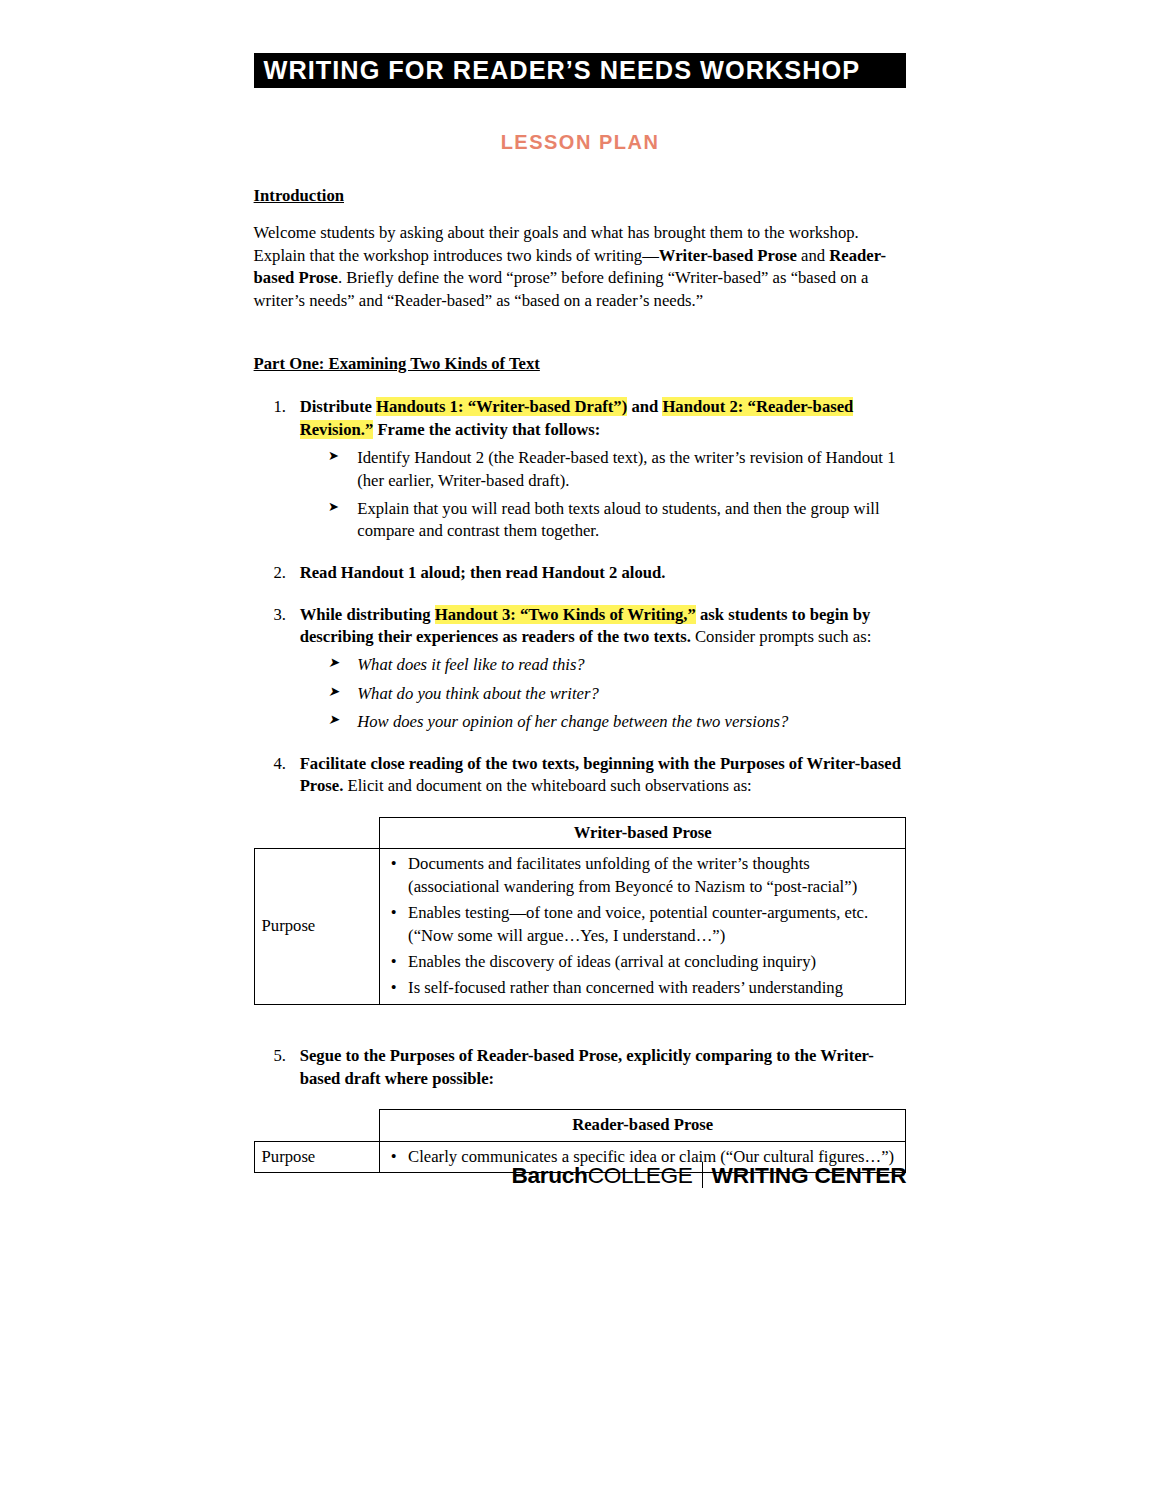Writing for Reader’s Needs Workshop
Lesson Plan
Introduction
Welcome students by asking about their goals and what has brought them to the workshop. Explain that the workshop introduces two kinds of writing—Writer-based Prose and Reader-based Prose. Briefly define the word “prose” before defining “Writer-based” as “based on a writer’s needs” and “Reader-based” as “based on a reader’s needs.”
Part One: Examining Two Kinds of Text
Distribute Handouts 1: “Writer-based Draft”) and Handout 2: “Reader-based Revision.” Frame the activity that follows:
Identify Handout 2 (the Reader-based text), as the writer’s revision of Handout 1 (her earlier, Writer-based draft).
Explain that you will read both texts aloud to students, and then the group will compare and contrast them together.
Read Handout 1 aloud; then read Handout 2 aloud.
While distributing Handout 3: “Two Kinds of Writing,” ask students to begin by describing their experiences as readers of the two texts. Consider prompts such as:
What does it feel like to read this?
What do you think about the writer?
How does your opinion of her change between the two versions?
Facilitate close reading of the two texts, beginning with the Purposes of Writer-based Prose. Elicit and document on the whiteboard such observations as:
| | Writer-based Prose |
| Purpose | Documents and facilitates unfolding of the writer’s thoughts (associational wandering from Beyoncé to Nazism to “post-racial”) Enables testing—of tone and voice, potential counter-arguments, etc. (“Now some will argue…Yes, I understand…”) Enables the discovery of ideas (arrival at concluding inquiry) Is self-focused rather than concerned with readers’ understanding |
Segue to the Purposes of Reader-based Prose, explicitly comparing to the Writer-based draft where possible:
| | Reader-based Prose |
| Purpose | Clearly communicates a specific idea or claim (“Our cultural figures…”) |
Baruch COLLEGE
WRITING CENTER